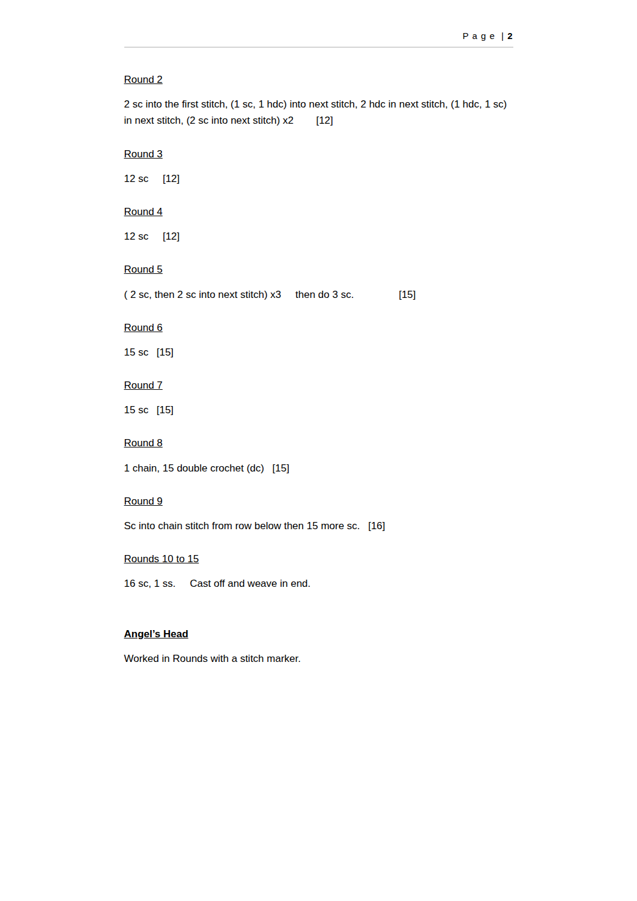P a g e | 2
Round 2
2 sc into the first stitch, (1 sc, 1 hdc) into next stitch, 2 hdc in next stitch, (1 hdc, 1 sc) in next stitch, (2 sc into next stitch) x2 [12]
Round 3
12 sc [12]
Round 4
12 sc [12]
Round 5
( 2 sc, then 2 sc into next stitch) x3 then do 3 sc. [15]
Round 6
15 sc [15]
Round 7
15 sc [15]
Round 8
1 chain, 15 double crochet (dc) [15]
Round 9
Sc into chain stitch from row below then 15 more sc. [16]
Rounds 10 to 15
16 sc, 1 ss. Cast off and weave in end.
Angel’s Head
Worked in Rounds with a stitch marker.